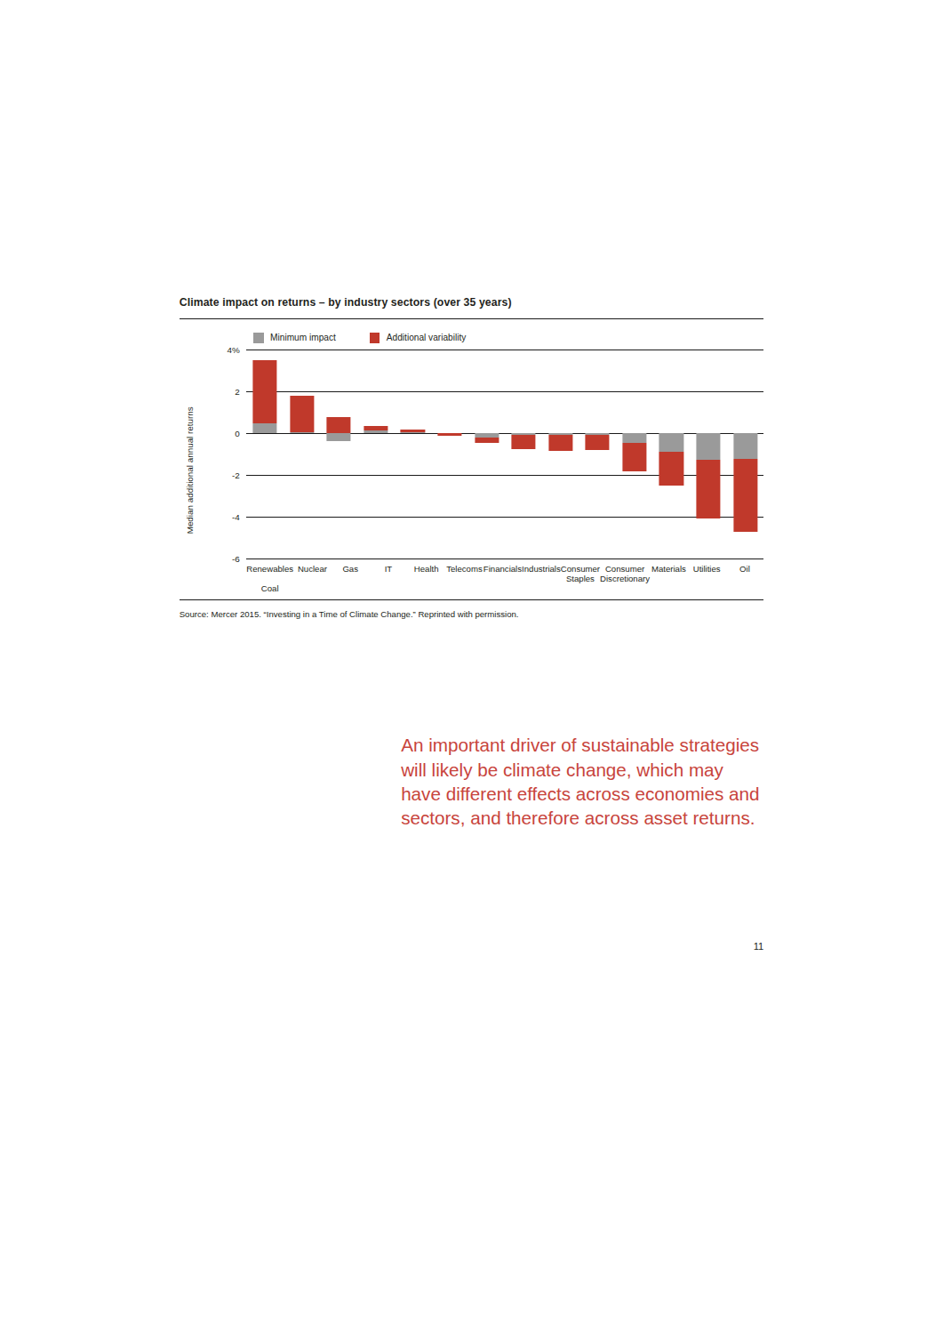Climate impact on returns – by industry sectors (over 35 years)
Minimum impact
Additional variability
Median additional annual returns
4% 2 0 -2 -4 -6
Renewables Nuclear Gas IT Health Telecoms Financials Industrials Consumer
Staples Consumer
Discretionary Materials Utilities Oil Coal
Source: Mercer 2015. “Investing in a Time of Climate Change.” Reprinted with permission.
An important driver of sustainable strategies will likely be climate change, which may have different effects across economies and sectors, and therefore across asset returns.
11